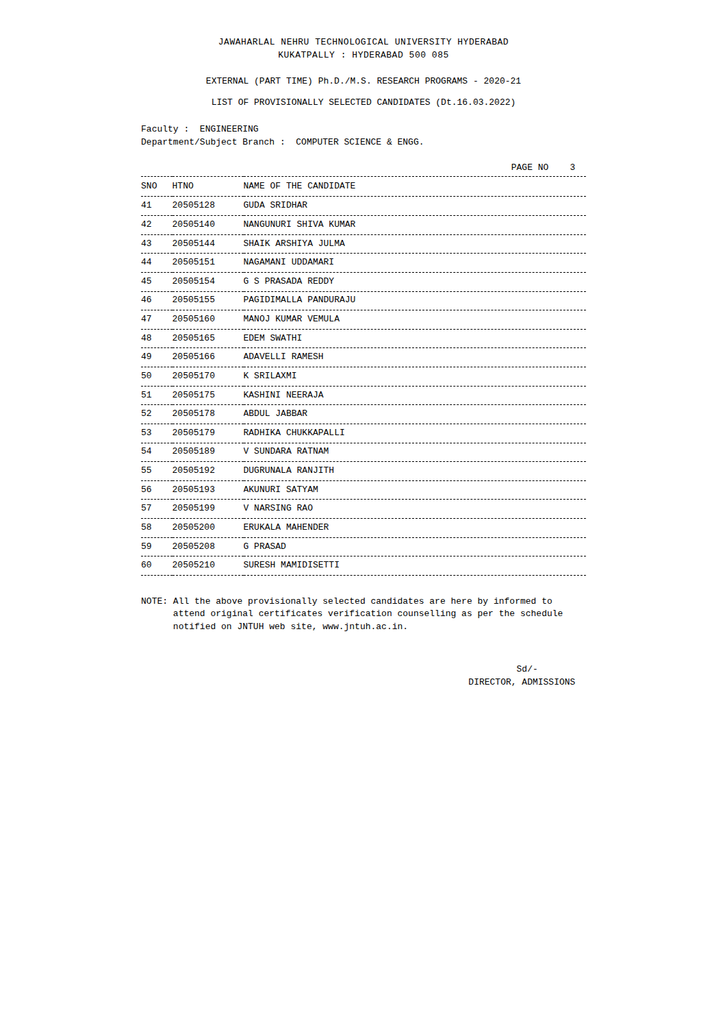JAWAHARLAL NEHRU TECHNOLOGICAL UNIVERSITY HYDERABAD
KUKATPALLY : HYDERABAD 500 085
EXTERNAL (PART TIME) Ph.D./M.S. RESEARCH PROGRAMS - 2020-21
LIST OF PROVISIONALLY SELECTED CANDIDATES (Dt.16.03.2022)
Faculty : ENGINEERING
Department/Subject Branch : COMPUTER SCIENCE & ENGG.
PAGE NO 3
| SNO | HTNO | NAME OF THE CANDIDATE |
| --- | --- | --- |
| 41 | 20505128 | GUDA SRIDHAR |
| 42 | 20505140 | NANGUNURI SHIVA KUMAR |
| 43 | 20505144 | SHAIK ARSHIYA JULMA |
| 44 | 20505151 | NAGAMANI UDDAMARI |
| 45 | 20505154 | G S PRASADA REDDY |
| 46 | 20505155 | PAGIDIMALLA PANDURAJU |
| 47 | 20505160 | MANOJ KUMAR VEMULA |
| 48 | 20505165 | EDEM SWATHI |
| 49 | 20505166 | ADAVELLI RAMESH |
| 50 | 20505170 | K SRILAXMI |
| 51 | 20505175 | KASHINI NEERAJA |
| 52 | 20505178 | ABDUL JABBAR |
| 53 | 20505179 | RADHIKA CHUKKAPALLI |
| 54 | 20505189 | V SUNDARA RATNAM |
| 55 | 20505192 | DUGRUNALA RANJITH |
| 56 | 20505193 | AKUNURI SATYAM |
| 57 | 20505199 | V NARSING RAO |
| 58 | 20505200 | ERUKALA MAHENDER |
| 59 | 20505208 | G PRASAD |
| 60 | 20505210 | SURESH MAMIDISETTI |
NOTE: All the above provisionally selected candidates are here by informed to attend original certificates verification counselling as per the schedule notified on JNTUH web site, www.jntuh.ac.in.
Sd/-
DIRECTOR, ADMISSIONS